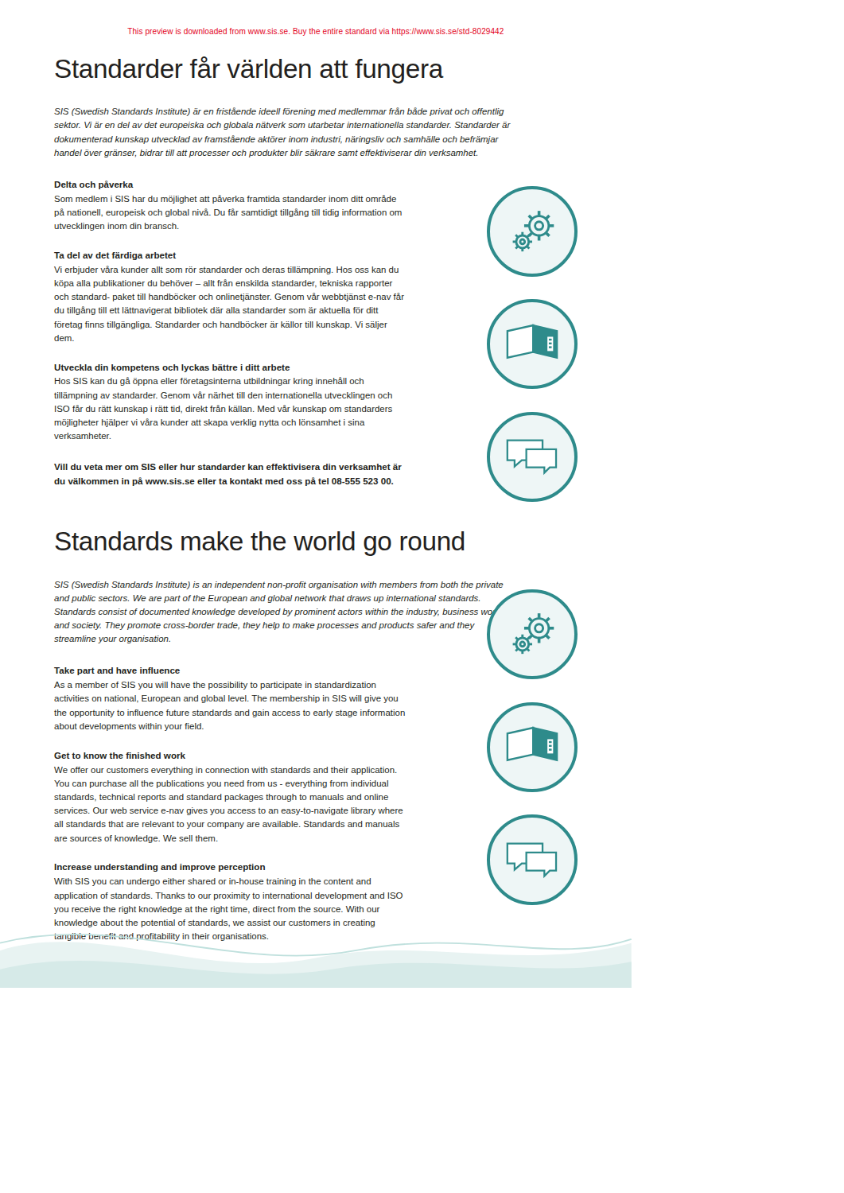This preview is downloaded from www.sis.se. Buy the entire standard via https://www.sis.se/std-8029442
Standarder får världen att fungera
SIS (Swedish Standards Institute) är en fristående ideell förening med medlemmar från både privat och offentlig sektor. Vi är en del av det europeiska och globala nätverk som utarbetar internationella standarder. Standarder är dokumenterad kunskap utvecklad av framstående aktörer inom industri, näringsliv och samhälle och befrämjar handel över gränser, bidrar till att processer och produkter blir säkrare samt effektiviserar din verksamhet.
Delta och påverka
Som medlem i SIS har du möjlighet att påverka framtida standarder inom ditt område på nationell, europeisk och global nivå. Du får samtidigt tillgång till tidig information om utvecklingen inom din bransch.
Ta del av det färdiga arbetet
Vi erbjuder våra kunder allt som rör standarder och deras tillämpning. Hos oss kan du köpa alla publikationer du behöver – allt från enskilda standarder, tekniska rapporter och standard- paket till handböcker och onlinetjänster. Genom vår webbtjänst e-nav får du tillgång till ett lättnavigerat bibliotek där alla standarder som är aktuella för ditt företag finns tillgängliga. Standarder och handböcker är källor till kunskap. Vi säljer dem.
Utveckla din kompetens och lyckas bättre i ditt arbete
Hos SIS kan du gå öppna eller företagsinterna utbildningar kring innehåll och tillämpning av standarder. Genom vår närhet till den internationella utvecklingen och ISO får du rätt kunskap i rätt tid, direkt från källan. Med vår kunskap om standarders möjligheter hjälper vi våra kunder att skapa verklig nytta och lönsamhet i sina verksamheter.
Vill du veta mer om SIS eller hur standarder kan effektivisera din verksamhet är du välkommen in på www.sis.se eller ta kontakt med oss på tel 08-555 523 00.
Standards make the world go round
SIS (Swedish Standards Institute) is an independent non-profit organisation with members from both the private and public sectors. We are part of the European and global network that draws up international standards. Standards consist of documented knowledge developed by prominent actors within the industry, business world and society. They promote cross-border trade, they help to make processes and products safer and they streamline your organisation.
Take part and have influence
As a member of SIS you will have the possibility to participate in standardization activities on national, European and global level. The membership in SIS will give you the opportunity to influence future standards and gain access to early stage information about developments within your field.
Get to know the finished work
We offer our customers everything in connection with standards and their application. You can purchase all the publications you need from us - everything from individual standards, technical reports and standard packages through to manuals and online services. Our web service e-nav gives you access to an easy-to-navigate library where all standards that are relevant to your company are available. Standards and manuals are sources of knowledge. We sell them.
Increase understanding and improve perception
With SIS you can undergo either shared or in-house training in the content and application of standards. Thanks to our proximity to international development and ISO you receive the right knowledge at the right time, direct from the source. With our knowledge about the potential of standards, we assist our customers in creating tangible benefit and profitability in their organisations.
If you want to know more about SIS, or how standards can streamline your organisation, please visit www.sis.se or contact us on phone +46 (0)8-555 523 00